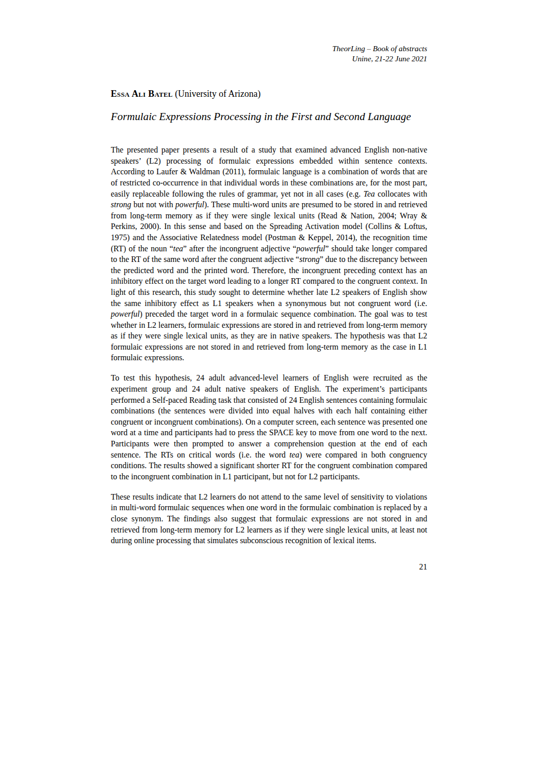TheorLing – Book of abstracts
Unine, 21-22 June 2021
Essa Ali Batel (University of Arizona)
Formulaic Expressions Processing in the First and Second Language
The presented paper presents a result of a study that examined advanced English non-native speakers’ (L2) processing of formulaic expressions embedded within sentence contexts. According to Laufer & Waldman (2011), formulaic language is a combination of words that are of restricted co-occurrence in that individual words in these combinations are, for the most part, easily replaceable following the rules of grammar, yet not in all cases (e.g. Tea collocates with strong but not with powerful). These multi-word units are presumed to be stored in and retrieved from long-term memory as if they were single lexical units (Read & Nation, 2004; Wray & Perkins, 2000). In this sense and based on the Spreading Activation model (Collins & Loftus, 1975) and the Associative Relatedness model (Postman & Keppel, 2014), the recognition time (RT) of the noun “tea” after the incongruent adjective “powerful” should take longer compared to the RT of the same word after the congruent adjective “strong” due to the discrepancy between the predicted word and the printed word. Therefore, the incongruent preceding context has an inhibitory effect on the target word leading to a longer RT compared to the congruent context. In light of this research, this study sought to determine whether late L2 speakers of English show the same inhibitory effect as L1 speakers when a synonymous but not congruent word (i.e. powerful) preceded the target word in a formulaic sequence combination. The goal was to test whether in L2 learners, formulaic expressions are stored in and retrieved from long-term memory as if they were single lexical units, as they are in native speakers. The hypothesis was that L2 formulaic expressions are not stored in and retrieved from long-term memory as the case in L1 formulaic expressions.
To test this hypothesis, 24 adult advanced-level learners of English were recruited as the experiment group and 24 adult native speakers of English. The experiment’s participants performed a Self-paced Reading task that consisted of 24 English sentences containing formulaic combinations (the sentences were divided into equal halves with each half containing either congruent or incongruent combinations). On a computer screen, each sentence was presented one word at a time and participants had to press the SPACE key to move from one word to the next. Participants were then prompted to answer a comprehension question at the end of each sentence. The RTs on critical words (i.e. the word tea) were compared in both congruency conditions. The results showed a significant shorter RT for the congruent combination compared to the incongruent combination in L1 participant, but not for L2 participants.
These results indicate that L2 learners do not attend to the same level of sensitivity to violations in multi-word formulaic sequences when one word in the formulaic combination is replaced by a close synonym. The findings also suggest that formulaic expressions are not stored in and retrieved from long-term memory for L2 learners as if they were single lexical units, at least not during online processing that simulates subconscious recognition of lexical items.
21